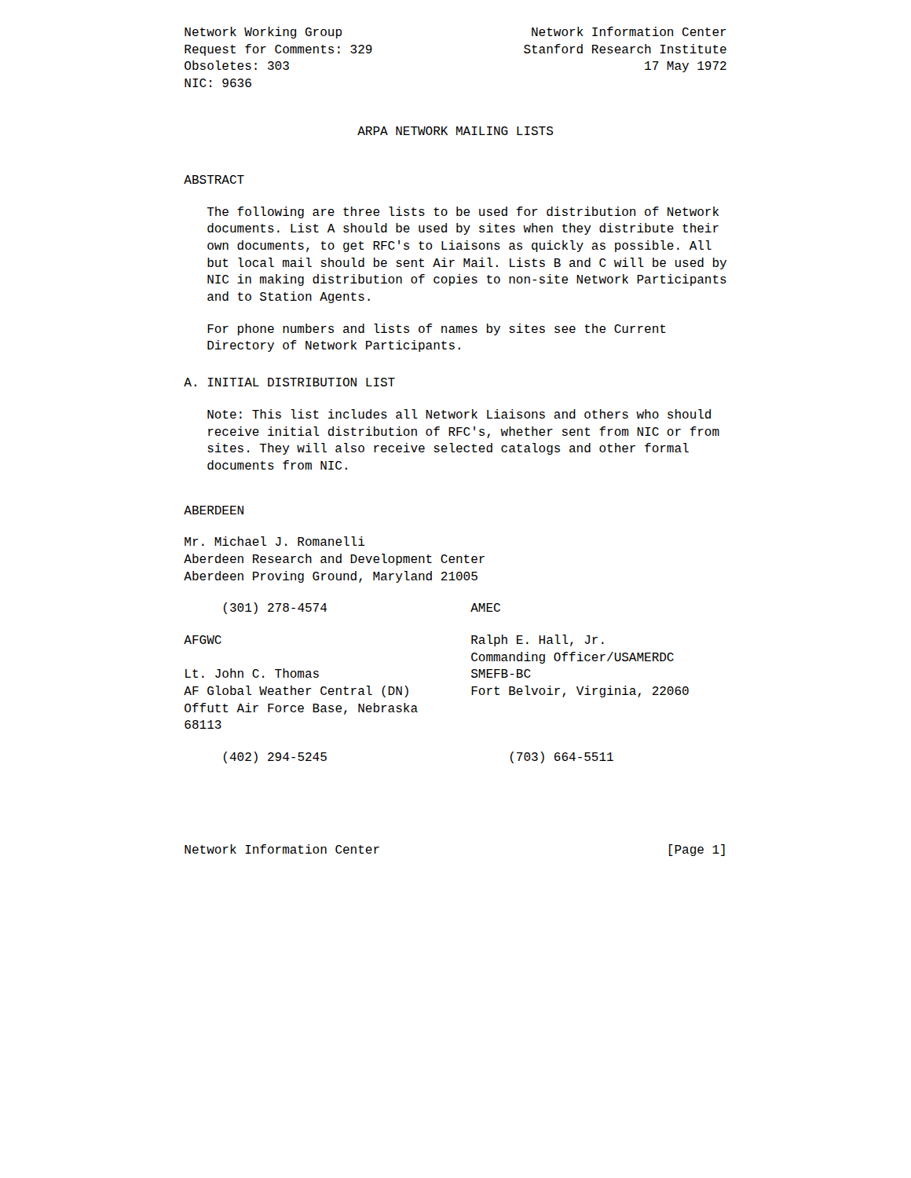Network Working Group Network Information Center
Request for Comments: 329 Stanford Research Institute
Obsoletes: 30317 May 1972
NIC: 9636
ARPA NETWORK MAILING LISTS
ABSTRACT
The following are three lists to be used for distribution of Network documents. List A should be used by sites when they distribute their own documents, to get RFC's to Liaisons as quickly as possible. All but local mail should be sent Air Mail. Lists B and C will be used by NIC in making distribution of copies to non-site Network Participants and to Station Agents.
For phone numbers and lists of names by sites see the Current Directory of Network Participants.
A. INITIAL DISTRIBUTION LIST
Note: This list includes all Network Liaisons and others who should receive initial distribution of RFC's, whether sent from NIC or from sites. They will also receive selected catalogs and other formal documents from NIC.
ABERDEEN
Mr. Michael J. Romanelli
Aberdeen Research and Development Center
Aberdeen Proving Ground, Maryland 21005
     (301) 278-4574
AMEC
AFGWC

Lt. John C. Thomas
AF Global Weather Central (DN)
Offutt Air Force Base, Nebraska 68113
Ralph E. Hall, Jr.
Commanding Officer/USAMERDC
SMEFB-BC
Fort Belvoir, Virginia, 22060
     (402) 294-5245
     (703) 664-5511
Network Information Center[Page 1]